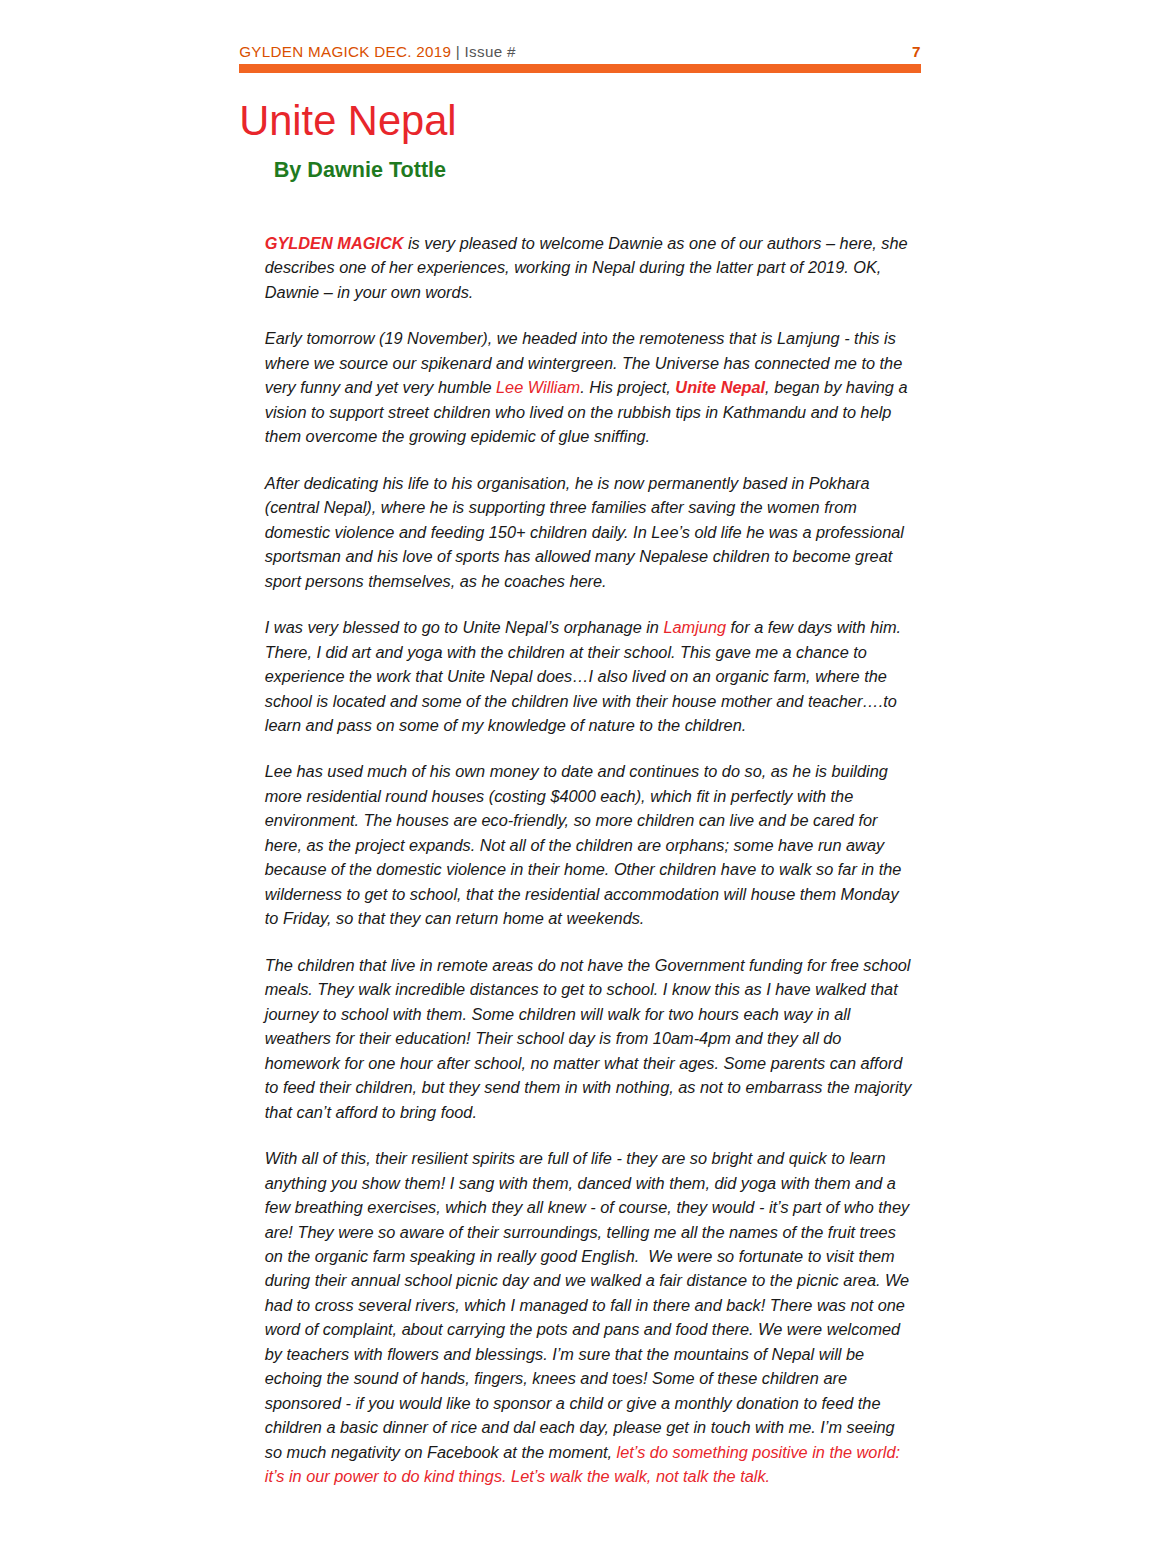Gylden Magick Dec. 2019 | Issue #
7
Unite Nepal
By Dawnie Tottle
GYLDEN MAGICK is very pleased to welcome Dawnie as one of our authors – here, she describes one of her experiences, working in Nepal during the latter part of 2019. OK, Dawnie – in your own words.
Early tomorrow (19 November), we headed into the remoteness that is Lamjung - this is where we source our spikenard and wintergreen. The Universe has connected me to the very funny and yet very humble Lee William. His project, Unite Nepal, began by having a vision to support street children who lived on the rubbish tips in Kathmandu and to help them overcome the growing epidemic of glue sniffing.
After dedicating his life to his organisation, he is now permanently based in Pokhara (central Nepal), where he is supporting three families after saving the women from domestic violence and feeding 150+ children daily. In Lee’s old life he was a professional sportsman and his love of sports has allowed many Nepalese children to become great sport persons themselves, as he coaches here.
I was very blessed to go to Unite Nepal’s orphanage in Lamjung for a few days with him. There, I did art and yoga with the children at their school. This gave me a chance to experience the work that Unite Nepal does…I also lived on an organic farm, where the school is located and some of the children live with their house mother and teacher….to learn and pass on some of my knowledge of nature to the children.
Lee has used much of his own money to date and continues to do so, as he is building more residential round houses (costing $4000 each), which fit in perfectly with the environment. The houses are eco-friendly, so more children can live and be cared for here, as the project expands. Not all of the children are orphans; some have run away because of the domestic violence in their home. Other children have to walk so far in the wilderness to get to school, that the residential accommodation will house them Monday to Friday, so that they can return home at weekends.
The children that live in remote areas do not have the Government funding for free school meals. They walk incredible distances to get to school. I know this as I have walked that journey to school with them. Some children will walk for two hours each way in all weathers for their education! Their school day is from 10am-4pm and they all do homework for one hour after school, no matter what their ages. Some parents can afford to feed their children, but they send them in with nothing, as not to embarrass the majority that can’t afford to bring food.
With all of this, their resilient spirits are full of life - they are so bright and quick to learn anything you show them! I sang with them, danced with them, did yoga with them and a few breathing exercises, which they all knew - of course, they would - it’s part of who they are! They were so aware of their surroundings, telling me all the names of the fruit trees on the organic farm speaking in really good English. We were so fortunate to visit them during their annual school picnic day and we walked a fair distance to the picnic area. We had to cross several rivers, which I managed to fall in there and back! There was not one word of complaint, about carrying the pots and pans and food there. We were welcomed by teachers with flowers and blessings. I’m sure that the mountains of Nepal will be echoing the sound of hands, fingers, knees and toes! Some of these children are sponsored - if you would like to sponsor a child or give a monthly donation to feed the children a basic dinner of rice and dal each day, please get in touch with me. I’m seeing so much negativity on Facebook at the moment, let’s do something positive in the world: it’s in our power to do kind things. Let’s walk the walk, not talk the talk.